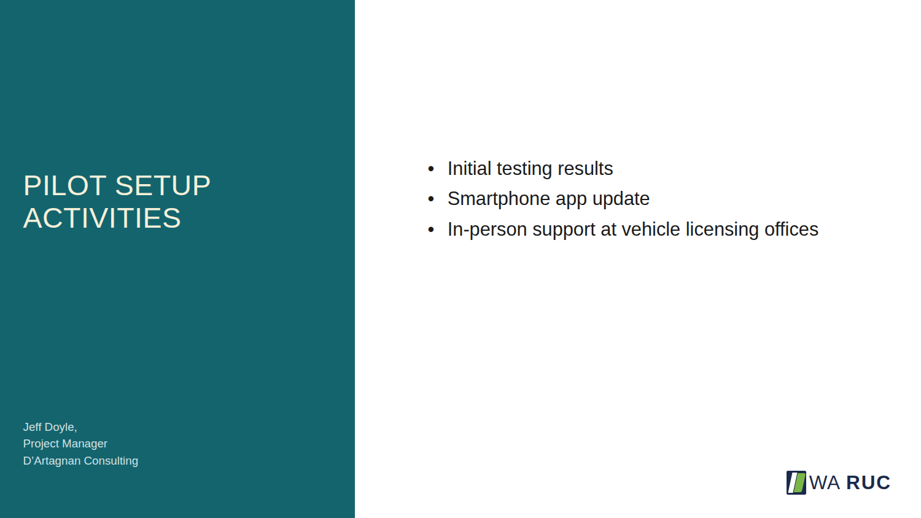Pilot Setup Activities
Jeff Doyle,
Project Manager
D’Artagnan Consulting
Initial testing results
Smartphone app update
In-person support at vehicle licensing offices
WA RUC